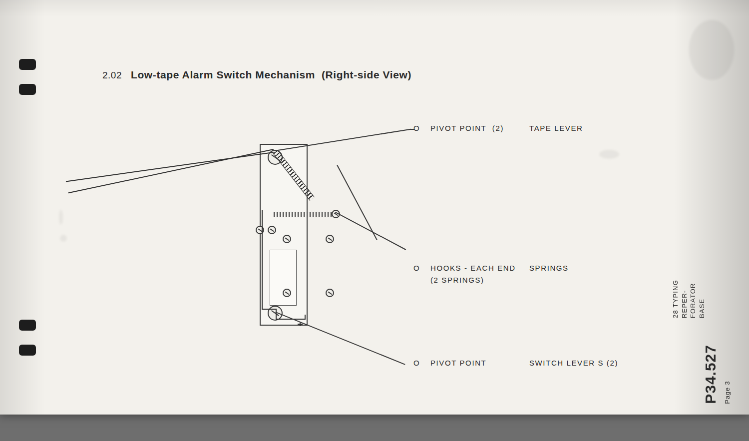2.02
Low-tape Alarm Switch Mechanism (Right-side View)
O
PIVOT POINT (2)
TAPE LEVER
O
HOOKS - EACH END
(2 SPRINGS)
SPRINGS
O
PIVOT POINT
SWITCH LEVER S (2)
28 TYPING
REPER-
FORATOR
BASE
P34.527
Page 3